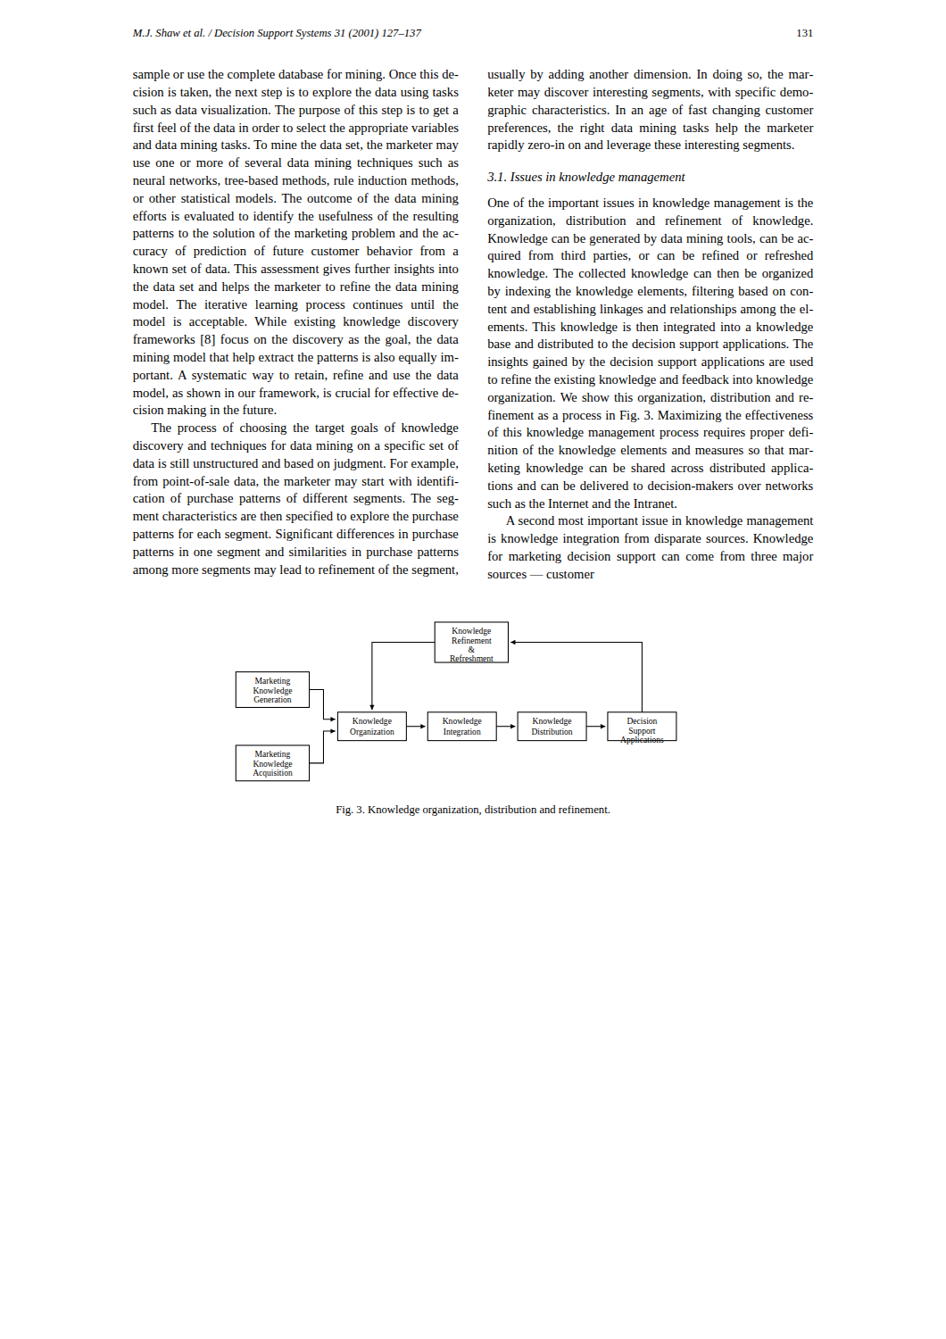M.J. Shaw et al. / Decision Support Systems 31 (2001) 127–137 131
sample or use the complete database for mining. Once this decision is taken, the next step is to explore the data using tasks such as data visualization. The purpose of this step is to get a first feel of the data in order to select the appropriate variables and data mining tasks. To mine the data set, the marketer may use one or more of several data mining techniques such as neural networks, tree-based methods, rule induction methods, or other statistical models. The outcome of the data mining efforts is evaluated to identify the usefulness of the resulting patterns to the solution of the marketing problem and the accuracy of prediction of future customer behavior from a known set of data. This assessment gives further insights into the data set and helps the marketer to refine the data mining model. The iterative learning process continues until the model is acceptable. While existing knowledge discovery frameworks [8] focus on the discovery as the goal, the data mining model that help extract the patterns is also equally important. A systematic way to retain, refine and use the data model, as shown in our framework, is crucial for effective decision making in the future.
The process of choosing the target goals of knowledge discovery and techniques for data mining on a specific set of data is still unstructured and based on judgment. For example, from point-of-sale data, the marketer may start with identification of purchase patterns of different segments. The segment characteristics are then specified to explore the purchase patterns for each segment. Significant differences in purchase patterns in one segment and similarities in purchase patterns among more segments may lead to refinement of the segment, usually by adding another dimension. In doing so, the marketer may discover interesting segments, with specific demographic characteristics. In an age of fast changing customer preferences, the right data mining tasks help the marketer rapidly zero-in on and leverage these interesting segments.
3.1. Issues in knowledge management
One of the important issues in knowledge management is the organization, distribution and refinement of knowledge. Knowledge can be generated by data mining tools, can be acquired from third parties, or can be refined or refreshed knowledge. The collected knowledge can then be organized by indexing the knowledge elements, filtering based on content and establishing linkages and relationships among the elements. This knowledge is then integrated into a knowledge base and distributed to the decision support applications. The insights gained by the decision support applications are used to refine the existing knowledge and feedback into knowledge organization. We show this organization, distribution and refinement as a process in Fig. 3. Maximizing the effectiveness of this knowledge management process requires proper definition of the knowledge elements and measures so that marketing knowledge can be shared across distributed applications and can be delivered to decision-makers over networks such as the Internet and the Intranet.
A second most important issue in knowledge management is knowledge integration from disparate sources. Knowledge for marketing decision support can come from three major sources — customer
Knowledge Refinement & Refreshment Marketing Knowledge Generation Marketing Knowledge Acquisition Knowledge Organization Knowledge Integration Knowledge Distribution Decision Support Applications
Fig. 3. Knowledge organization, distribution and refinement.